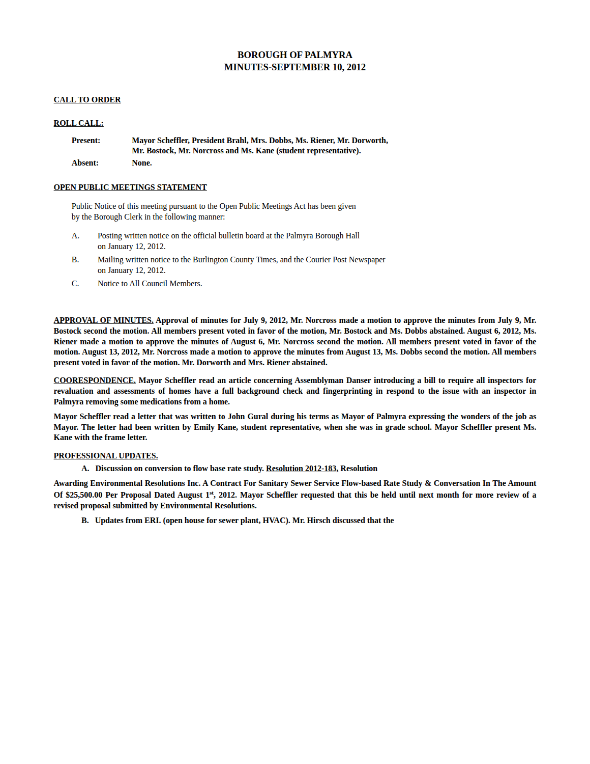BOROUGH OF PALMYRA
MINUTES-SEPTEMBER 10, 2012
CALL TO ORDER
ROLL CALL:
| Present: | Mayor Scheffler, President Brahl, Mrs. Dobbs, Ms. Riener, Mr. Dorworth, Mr. Bostock, Mr. Norcross and Ms. Kane (student representative). |
| Absent: | None. |
OPEN PUBLIC MEETINGS STATEMENT
Public Notice of this meeting pursuant to the Open Public Meetings Act has been given
by the Borough Clerk in the following manner:
A. Posting written notice on the official bulletin board at the Palmyra Borough Hall
on January 12, 2012.
B. Mailing written notice to the Burlington County Times, and the Courier Post Newspaper
on January 12, 2012.
C. Notice to All Council Members.
APPROVAL OF MINUTES. Approval of minutes for July 9, 2012, Mr. Norcross made a motion to approve the minutes from July 9, Mr. Bostock second the motion. All members present voted in favor of the motion, Mr. Bostock and Ms. Dobbs abstained. August 6, 2012, Ms. Riener made a motion to approve the minutes of August 6, Mr. Norcross second the motion. All members present voted in favor of the motion. August 13, 2012, Mr. Norcross made a motion to approve the minutes from August 13, Ms. Dobbs second the motion. All members present voted in favor of the motion. Mr. Dorworth and Mrs. Riener abstained.
COORESPONDENCE. Mayor Scheffler read an article concerning Assemblyman Danser introducing a bill to require all inspectors for revaluation and assessments of homes have a full background check and fingerprinting in respond to the issue with an inspector in Palmyra removing some medications from a home.
Mayor Scheffler read a letter that was written to John Gural during his terms as Mayor of Palmyra expressing the wonders of the job as Mayor. The letter had been written by Emily Kane, student representative, when she was in grade school. Mayor Scheffler present Ms. Kane with the frame letter.
PROFESSIONAL UPDATES.
A. Discussion on conversion to flow base rate study. Resolution 2012-183, Resolution
Awarding Environmental Resolutions Inc. A Contract For Sanitary Sewer Service Flow-based Rate Study & Conversation In The Amount Of $25,500.00 Per Proposal Dated August 1st, 2012. Mayor Scheffler requested that this be held until next month for more review of a revised proposal submitted by Environmental Resolutions.
B. Updates from ERI. (open house for sewer plant, HVAC). Mr. Hirsch discussed that the